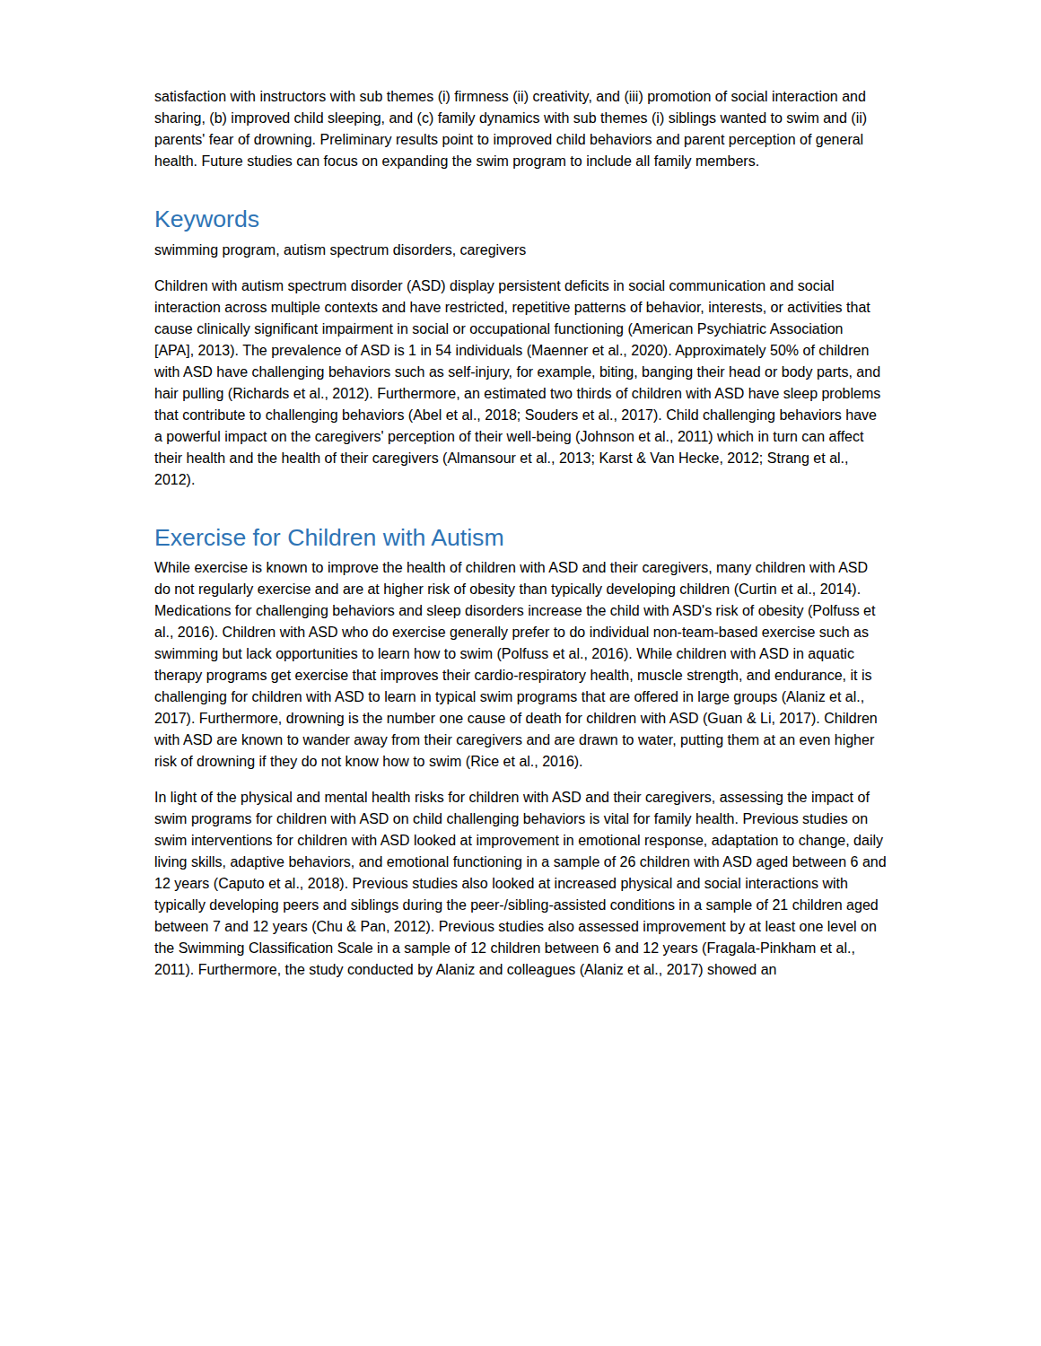satisfaction with instructors with sub themes (i) firmness (ii) creativity, and (iii) promotion of social interaction and sharing, (b) improved child sleeping, and (c) family dynamics with sub themes (i) siblings wanted to swim and (ii) parents' fear of drowning. Preliminary results point to improved child behaviors and parent perception of general health. Future studies can focus on expanding the swim program to include all family members.
Keywords
swimming program, autism spectrum disorders, caregivers
Children with autism spectrum disorder (ASD) display persistent deficits in social communication and social interaction across multiple contexts and have restricted, repetitive patterns of behavior, interests, or activities that cause clinically significant impairment in social or occupational functioning (American Psychiatric Association [APA], 2013). The prevalence of ASD is 1 in 54 individuals (Maenner et al., 2020). Approximately 50% of children with ASD have challenging behaviors such as self-injury, for example, biting, banging their head or body parts, and hair pulling (Richards et al., 2012). Furthermore, an estimated two thirds of children with ASD have sleep problems that contribute to challenging behaviors (Abel et al., 2018; Souders et al., 2017). Child challenging behaviors have a powerful impact on the caregivers' perception of their well-being (Johnson et al., 2011) which in turn can affect their health and the health of their caregivers (Almansour et al., 2013; Karst & Van Hecke, 2012; Strang et al., 2012).
Exercise for Children with Autism
While exercise is known to improve the health of children with ASD and their caregivers, many children with ASD do not regularly exercise and are at higher risk of obesity than typically developing children (Curtin et al., 2014). Medications for challenging behaviors and sleep disorders increase the child with ASD's risk of obesity (Polfuss et al., 2016). Children with ASD who do exercise generally prefer to do individual non-team-based exercise such as swimming but lack opportunities to learn how to swim (Polfuss et al., 2016). While children with ASD in aquatic therapy programs get exercise that improves their cardio-respiratory health, muscle strength, and endurance, it is challenging for children with ASD to learn in typical swim programs that are offered in large groups (Alaniz et al., 2017). Furthermore, drowning is the number one cause of death for children with ASD (Guan & Li, 2017). Children with ASD are known to wander away from their caregivers and are drawn to water, putting them at an even higher risk of drowning if they do not know how to swim (Rice et al., 2016).
In light of the physical and mental health risks for children with ASD and their caregivers, assessing the impact of swim programs for children with ASD on child challenging behaviors is vital for family health. Previous studies on swim interventions for children with ASD looked at improvement in emotional response, adaptation to change, daily living skills, adaptive behaviors, and emotional functioning in a sample of 26 children with ASD aged between 6 and 12 years (Caputo et al., 2018). Previous studies also looked at increased physical and social interactions with typically developing peers and siblings during the peer-/sibling-assisted conditions in a sample of 21 children aged between 7 and 12 years (Chu & Pan, 2012). Previous studies also assessed improvement by at least one level on the Swimming Classification Scale in a sample of 12 children between 6 and 12 years (Fragala-Pinkham et al., 2011). Furthermore, the study conducted by Alaniz and colleagues (Alaniz et al., 2017) showed an